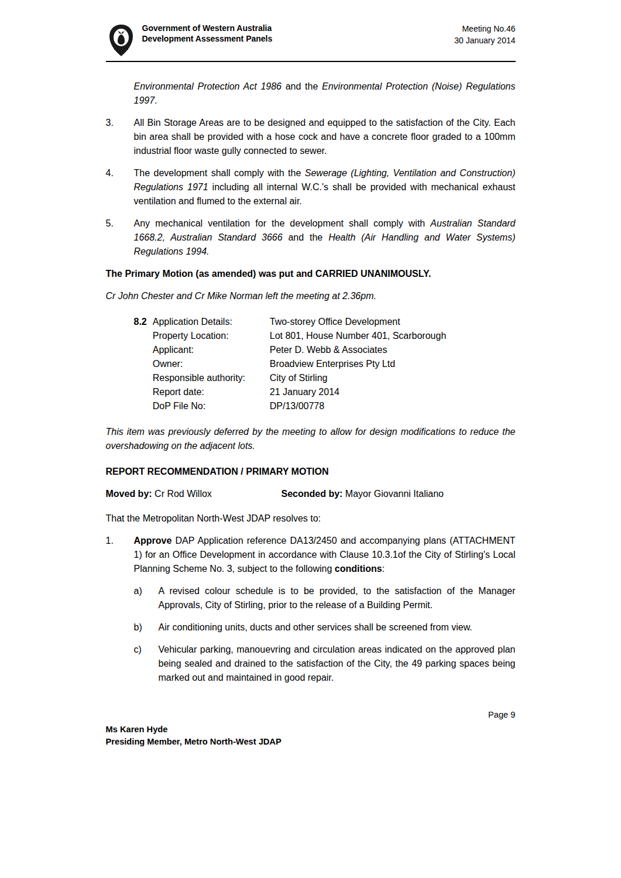Government of Western Australia
Development Assessment Panels
Meeting No.46
30 January 2014
Environmental Protection Act 1986 and the Environmental Protection (Noise) Regulations 1997.
3.
All Bin Storage Areas are to be designed and equipped to the satisfaction of the City. Each bin area shall be provided with a hose cock and have a concrete floor graded to a 100mm industrial floor waste gully connected to sewer.
4.
The development shall comply with the Sewerage (Lighting, Ventilation and Construction) Regulations 1971 including all internal W.C.'s shall be provided with mechanical exhaust ventilation and flumed to the external air.
5.
Any mechanical ventilation for the development shall comply with Australian Standard 1668.2, Australian Standard 3666 and the Health (Air Handling and Water Systems) Regulations 1994.
The Primary Motion (as amended) was put and CARRIED UNANIMOUSLY.
Cr John Chester and Cr Mike Norman left the meeting at 2.36pm.
| 8.2 | Application Details: | Two-storey Office Development |
| Property Location: | Lot 801, House Number 401, Scarborough |
| Applicant: | Peter D. Webb & Associates |
| Owner: | Broadview Enterprises Pty Ltd |
| Responsible authority: | City of Stirling |
| Report date: | 21 January 2014 |
| DoP File No: | DP/13/00778 |
This item was previously deferred by the meeting to allow for design modifications to reduce the overshadowing on the adjacent lots.
REPORT RECOMMENDATION / PRIMARY MOTION
Moved by: Cr Rod Willox
Seconded by: Mayor Giovanni Italiano
That the Metropolitan North-West JDAP resolves to:
1.
Approve DAP Application reference DA13/2450 and accompanying plans (ATTACHMENT 1) for an Office Development in accordance with Clause 10.3.1of the City of Stirling's Local Planning Scheme No. 3, subject to the following conditions:
a)
A revised colour schedule is to be provided, to the satisfaction of the Manager Approvals, City of Stirling, prior to the release of a Building Permit.
b)
Air conditioning units, ducts and other services shall be screened from view.
c)
Vehicular parking, manouevring and circulation areas indicated on the approved plan being sealed and drained to the satisfaction of the City, the 49 parking spaces being marked out and maintained in good repair.
Page 9
Ms Karen Hyde
Presiding Member, Metro North-West JDAP